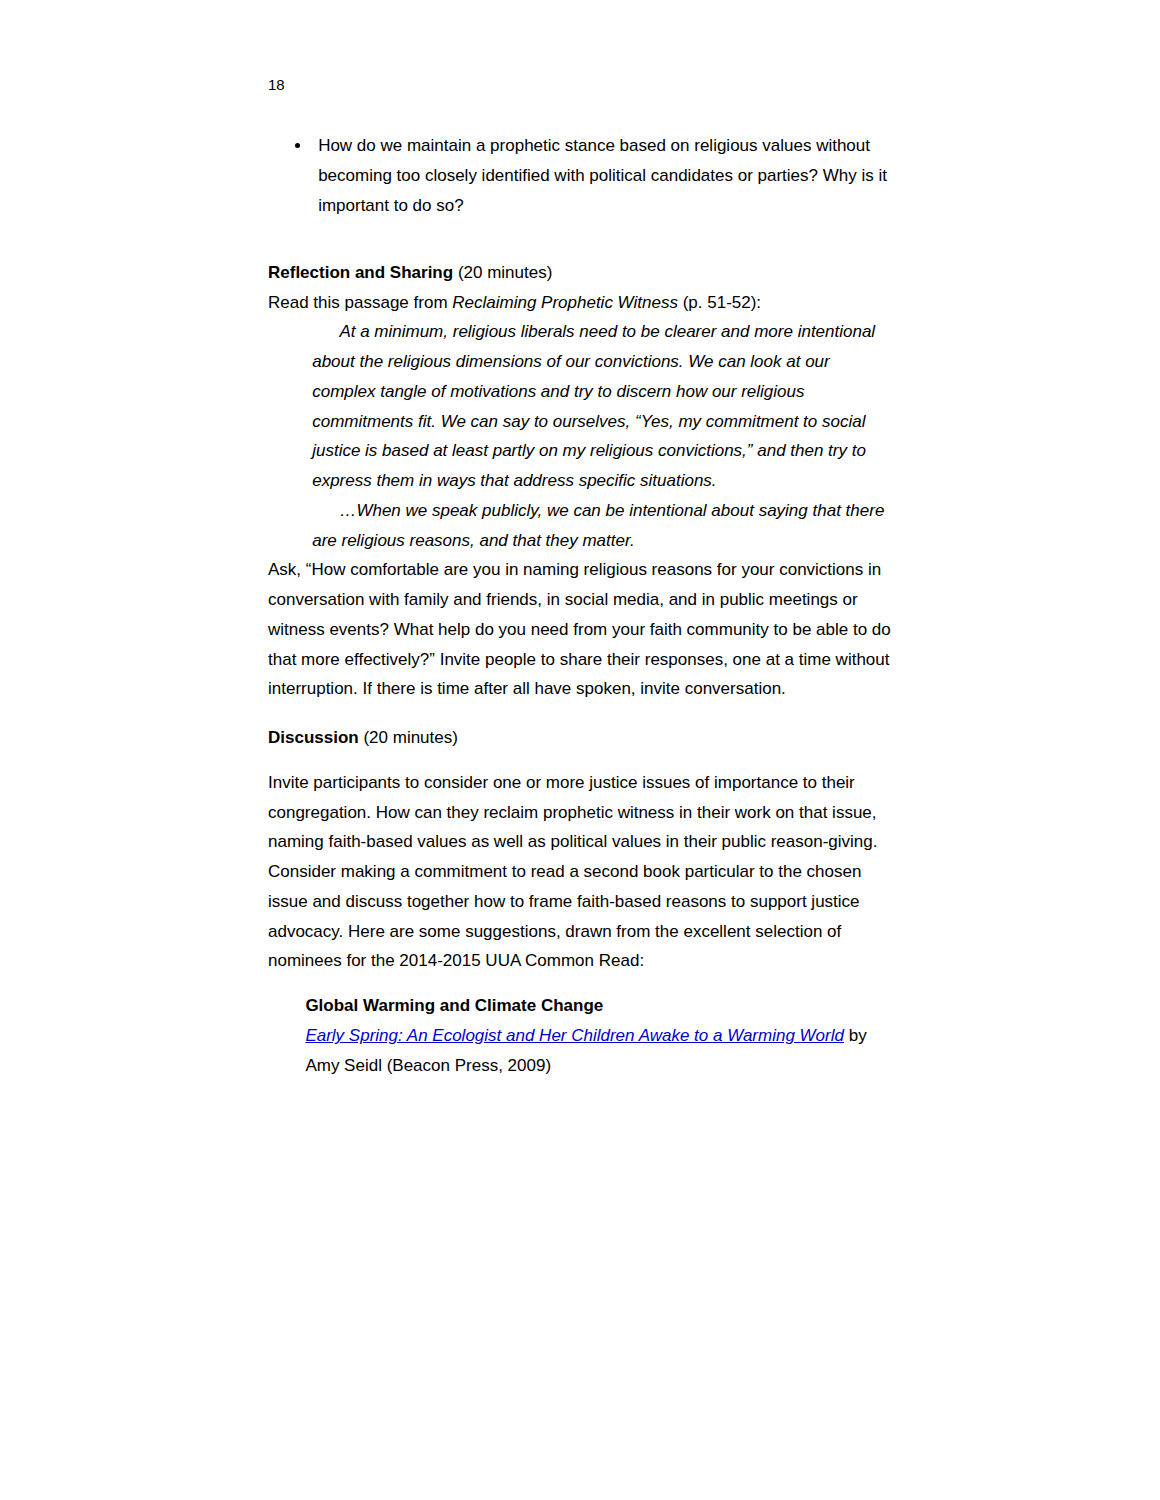18
How do we maintain a prophetic stance based on religious values without becoming too closely identified with political candidates or parties? Why is it important to do so?
Reflection and Sharing
(20 minutes)
Read this passage from Reclaiming Prophetic Witness (p. 51-52):
At a minimum, religious liberals need to be clearer and more intentional about the religious dimensions of our convictions. We can look at our complex tangle of motivations and try to discern how our religious commitments fit. We can say to ourselves, “Yes, my commitment to social justice is based at least partly on my religious convictions,” and then try to express them in ways that address specific situations.
…When we speak publicly, we can be intentional about saying that there are religious reasons, and that they matter.
Ask, “How comfortable are you in naming religious reasons for your convictions in conversation with family and friends, in social media, and in public meetings or witness events? What help do you need from your faith community to be able to do that more effectively?” Invite people to share their responses, one at a time without interruption. If there is time after all have spoken, invite conversation.
Discussion
(20 minutes)
Invite participants to consider one or more justice issues of importance to their congregation. How can they reclaim prophetic witness in their work on that issue, naming faith-based values as well as political values in their public reason-giving. Consider making a commitment to read a second book particular to the chosen issue and discuss together how to frame faith-based reasons to support justice advocacy. Here are some suggestions, drawn from the excellent selection of nominees for the 2014-2015 UUA Common Read:
Global Warming and Climate Change
Early Spring: An Ecologist and Her Children Awake to a Warming World by Amy Seidl (Beacon Press, 2009)